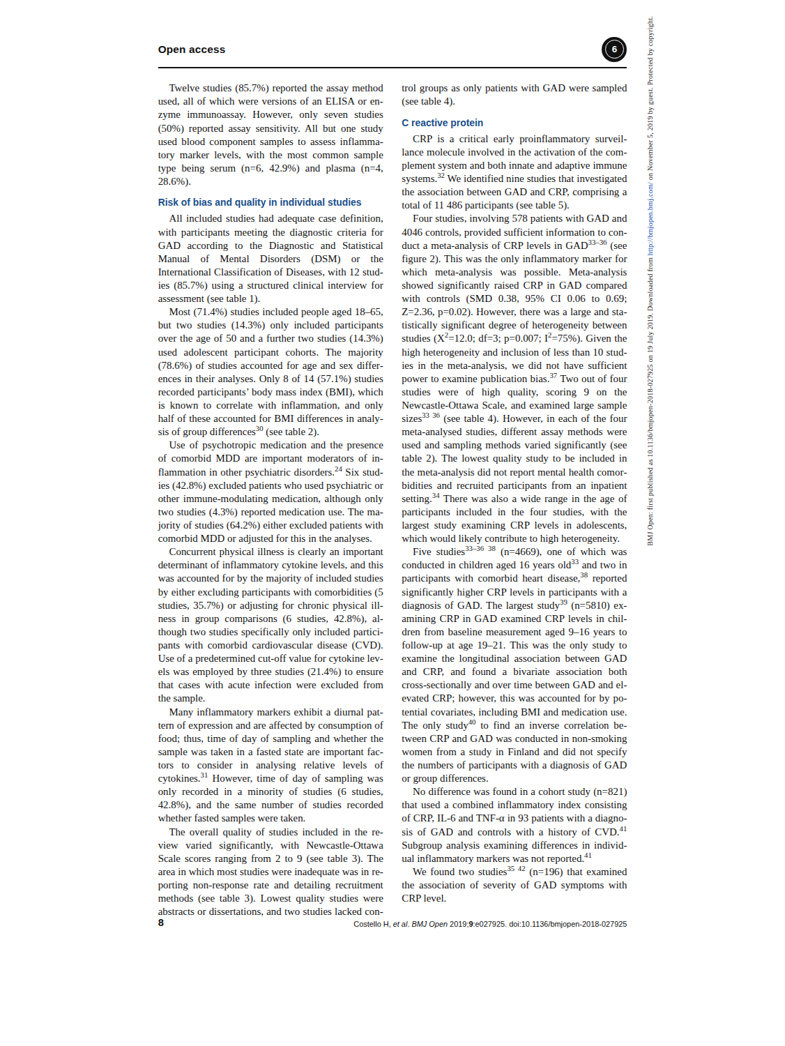BMJ Open: first published as 10.1136/bmjopen-2018-027925 on 19 July 2019. Downloaded from http://bmjopen.bmj.com/ on November 5, 2019 by guest. Protected by copyright.
Open access
6
Twelve studies (85.7%) reported the assay method used, all of which were versions of an ELISA or enzyme immunoassay. However, only seven studies (50%) reported assay sensitivity. All but one study used blood component samples to assess inflammatory marker levels, with the most common sample type being serum (n=6, 42.9%) and plasma (n=4, 28.6%).
Risk of bias and quality in individual studies
All included studies had adequate case definition, with participants meeting the diagnostic criteria for GAD according to the Diagnostic and Statistical Manual of Mental Disorders (DSM) or the International Classification of Diseases, with 12 studies (85.7%) using a structured clinical interview for assessment (see table 1).
Most (71.4%) studies included people aged 18–65, but two studies (14.3%) only included participants over the age of 50 and a further two studies (14.3%) used adolescent participant cohorts. The majority (78.6%) of studies accounted for age and sex differences in their analyses. Only 8 of 14 (57.1%) studies recorded participants’ body mass index (BMI), which is known to correlate with inflammation, and only half of these accounted for BMI differences in analysis of group differences30 (see table 2).
Use of psychotropic medication and the presence of comorbid MDD are important moderators of inflammation in other psychiatric disorders.24 Six studies (42.8%) excluded patients who used psychiatric or other immune-modulating medication, although only two studies (4.3%) reported medication use. The majority of studies (64.2%) either excluded patients with comorbid MDD or adjusted for this in the analyses.
Concurrent physical illness is clearly an important determinant of inflammatory cytokine levels, and this was accounted for by the majority of included studies by either excluding participants with comorbidities (5 studies, 35.7%) or adjusting for chronic physical illness in group comparisons (6 studies, 42.8%), although two studies specifically only included participants with comorbid cardiovascular disease (CVD). Use of a predetermined cut-off value for cytokine levels was employed by three studies (21.4%) to ensure that cases with acute infection were excluded from the sample.
Many inflammatory markers exhibit a diurnal pattern of expression and are affected by consumption of food; thus, time of day of sampling and whether the sample was taken in a fasted state are important factors to consider in analysing relative levels of cytokines.31 However, time of day of sampling was only recorded in a minority of studies (6 studies, 42.8%), and the same number of studies recorded whether fasted samples were taken.
The overall quality of studies included in the review varied significantly, with Newcastle-Ottawa Scale scores ranging from 2 to 9 (see table 3). The area in which most studies were inadequate was in reporting non-response rate and detailing recruitment methods (see table 3). Lowest quality studies were abstracts or dissertations, and two studies lacked control groups as only patients with GAD were sampled (see table 4).
C reactive protein
CRP is a critical early proinflammatory surveillance molecule involved in the activation of the complement system and both innate and adaptive immune systems.32 We identified nine studies that investigated the association between GAD and CRP, comprising a total of 11 486 participants (see table 5).
Four studies, involving 578 patients with GAD and 4046 controls, provided sufficient information to conduct a meta-analysis of CRP levels in GAD33–36 (see figure 2). This was the only inflammatory marker for which meta-analysis was possible. Meta-analysis showed significantly raised CRP in GAD compared with controls (SMD 0.38, 95% CI 0.06 to 0.69; Z=2.36, p=0.02). However, there was a large and statistically significant degree of heterogeneity between studies (X2=12.0; df=3; p=0.007; I2=75%). Given the high heterogeneity and inclusion of less than 10 studies in the meta-analysis, we did not have sufficient power to examine publication bias.37 Two out of four studies were of high quality, scoring 9 on the Newcastle-Ottawa Scale, and examined large sample sizes33 36 (see table 4). However, in each of the four meta-analysed studies, different assay methods were used and sampling methods varied significantly (see table 2). The lowest quality study to be included in the meta-analysis did not report mental health comorbidities and recruited participants from an inpatient setting.34 There was also a wide range in the age of participants included in the four studies, with the largest study examining CRP levels in adolescents, which would likely contribute to high heterogeneity.
Five studies33–36 38 (n=4669), one of which was conducted in children aged 16 years old33 and two in participants with comorbid heart disease,38 reported significantly higher CRP levels in participants with a diagnosis of GAD. The largest study39 (n=5810) examining CRP in GAD examined CRP levels in children from baseline measurement aged 9–16 years to follow-up at age 19–21. This was the only study to examine the longitudinal association between GAD and CRP, and found a bivariate association both cross-sectionally and over time between GAD and elevated CRP; however, this was accounted for by potential covariates, including BMI and medication use. The only study40 to find an inverse correlation between CRP and GAD was conducted in non-smoking women from a study in Finland and did not specify the numbers of participants with a diagnosis of GAD or group differences.
No difference was found in a cohort study (n=821) that used a combined inflammatory index consisting of CRP, IL-6 and TNF-α in 93 patients with a diagnosis of GAD and controls with a history of CVD.41 Subgroup analysis examining differences in individual inflammatory markers was not reported.41
We found two studies35 42 (n=196) that examined the association of severity of GAD symptoms with CRP level.
8
Costello H, et al. BMJ Open 2019;9:e027925. doi:10.1136/bmjopen-2018-027925